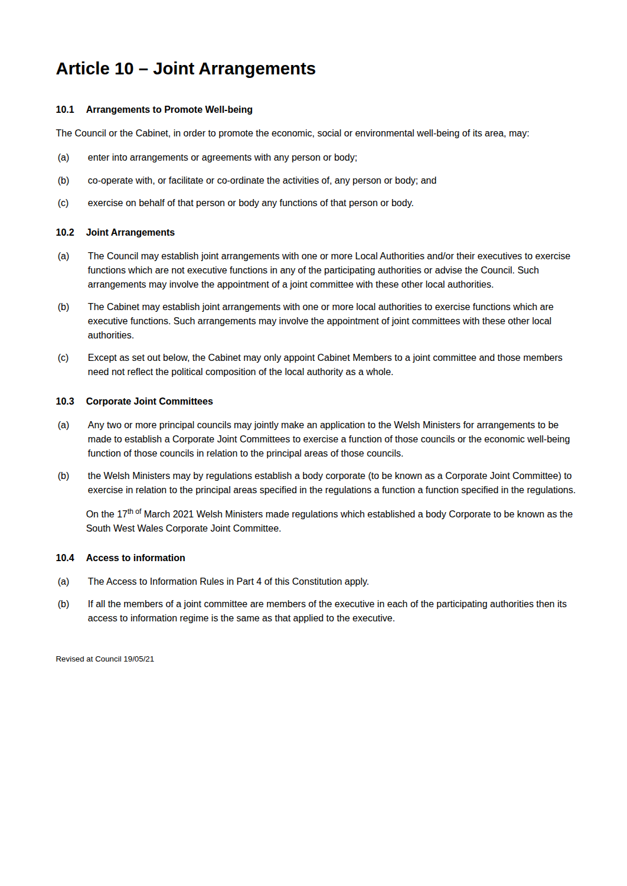Article 10 – Joint Arrangements
10.1
Arrangements to Promote Well-being
The Council or the Cabinet, in order to promote the economic, social or environmental well-being of its area, may:
(a)
enter into arrangements or agreements with any person or body;
(b)
co-operate with, or facilitate or co-ordinate the activities of, any person or body; and
(c)
exercise on behalf of that person or body any functions of that person or body.
10.2
Joint Arrangements
(a)
The Council may establish joint arrangements with one or more Local Authorities and/or their executives to exercise functions which are not executive functions in any of the participating authorities or advise the Council. Such arrangements may involve the appointment of a joint committee with these other local authorities.
(b)
The Cabinet may establish joint arrangements with one or more local authorities to exercise functions which are executive functions. Such arrangements may involve the appointment of joint committees with these other local authorities.
(c)
Except as set out below, the Cabinet may only appoint Cabinet Members to a joint committee and those members need not reflect the political composition of the local authority as a whole.
10.3
Corporate Joint Committees
(a)
Any two or more principal councils may jointly make an application to the Welsh Ministers for arrangements to be made to establish a Corporate Joint Committees to exercise a function of those councils or the economic well-being function of those councils in relation to the principal areas of those councils.
(b)
the Welsh Ministers may by regulations establish a body corporate (to be known as a Corporate Joint Committee) to exercise in relation to the principal areas specified in the regulations a function a function specified in the regulations.
On the 17th of March 2021 Welsh Ministers made regulations which established a body Corporate to be known as the South West Wales Corporate Joint Committee.
10.4
Access to information
(a)
The Access to Information Rules in Part 4 of this Constitution apply.
(b)
If all the members of a joint committee are members of the executive in each of the participating authorities then its access to information regime is the same as that applied to the executive.
Revised at Council 19/05/21